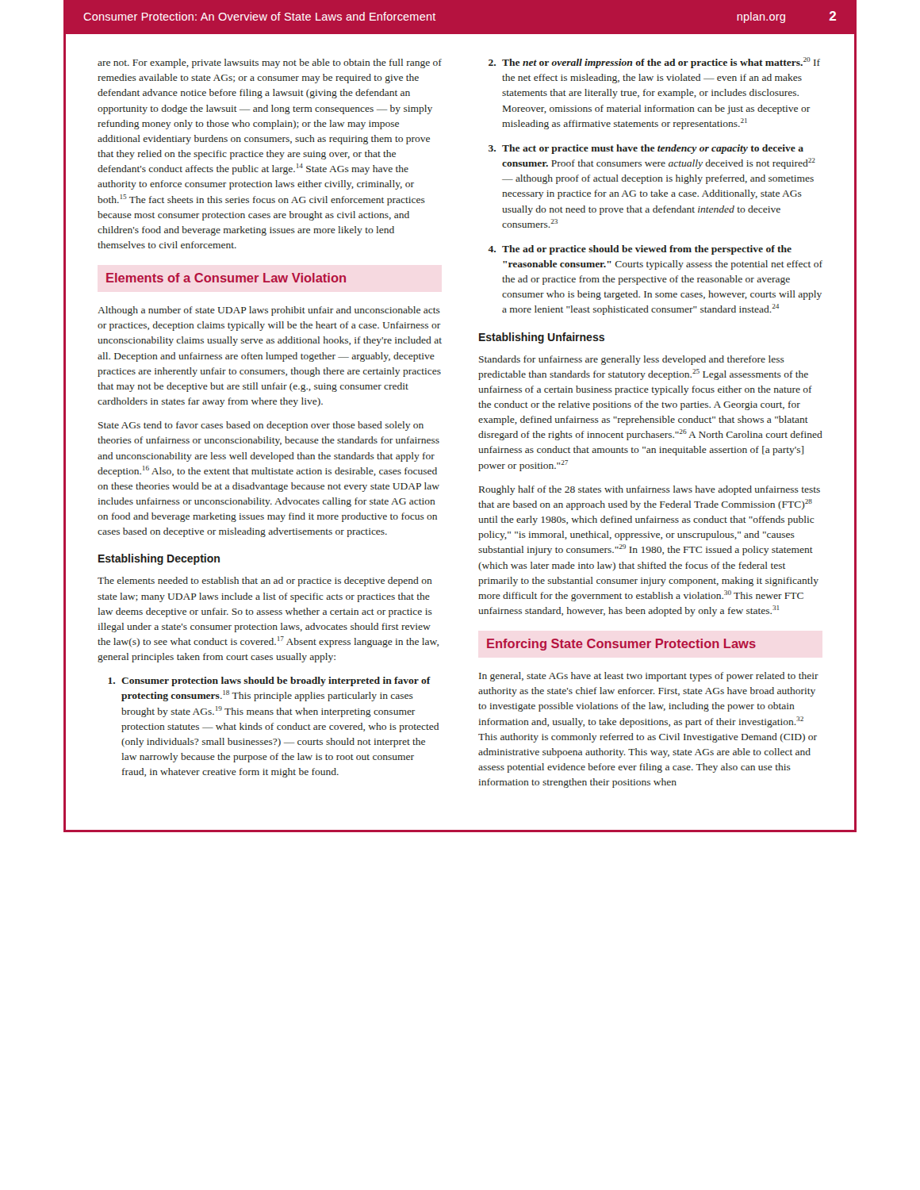Consumer Protection: An Overview of State Laws and Enforcement
nplan.org
2
are not. For example, private lawsuits may not be able to obtain the full range of remedies available to state AGs; or a consumer may be required to give the defendant advance notice before filing a lawsuit (giving the defendant an opportunity to dodge the lawsuit — and long term consequences — by simply refunding money only to those who complain); or the law may impose additional evidentiary burdens on consumers, such as requiring them to prove that they relied on the specific practice they are suing over, or that the defendant's conduct affects the public at large.14 State AGs may have the authority to enforce consumer protection laws either civilly, criminally, or both.15 The fact sheets in this series focus on AG civil enforcement practices because most consumer protection cases are brought as civil actions, and children's food and beverage marketing issues are more likely to lend themselves to civil enforcement.
Elements of a Consumer Law Violation
Although a number of state UDAP laws prohibit unfair and unconscionable acts or practices, deception claims typically will be the heart of a case. Unfairness or unconscionability claims usually serve as additional hooks, if they're included at all. Deception and unfairness are often lumped together — arguably, deceptive practices are inherently unfair to consumers, though there are certainly practices that may not be deceptive but are still unfair (e.g., suing consumer credit cardholders in states far away from where they live).
State AGs tend to favor cases based on deception over those based solely on theories of unfairness or unconscionability, because the standards for unfairness and unconscionability are less well developed than the standards that apply for deception.16 Also, to the extent that multistate action is desirable, cases focused on these theories would be at a disadvantage because not every state UDAP law includes unfairness or unconscionability. Advocates calling for state AG action on food and beverage marketing issues may find it more productive to focus on cases based on deceptive or misleading advertisements or practices.
Establishing Deception
The elements needed to establish that an ad or practice is deceptive depend on state law; many UDAP laws include a list of specific acts or practices that the law deems deceptive or unfair. So to assess whether a certain act or practice is illegal under a state's consumer protection laws, advocates should first review the law(s) to see what conduct is covered.17 Absent express language in the law, general principles taken from court cases usually apply:
Consumer protection laws should be broadly interpreted in favor of protecting consumers.18 This principle applies particularly in cases brought by state AGs.19 This means that when interpreting consumer protection statutes — what kinds of conduct are covered, who is protected (only individuals? small businesses?) — courts should not interpret the law narrowly because the purpose of the law is to root out consumer fraud, in whatever creative form it might be found.
The net or overall impression of the ad or practice is what matters.20 If the net effect is misleading, the law is violated — even if an ad makes statements that are literally true, for example, or includes disclosures. Moreover, omissions of material information can be just as deceptive or misleading as affirmative statements or representations.21
The act or practice must have the tendency or capacity to deceive a consumer. Proof that consumers were actually deceived is not required22 — although proof of actual deception is highly preferred, and sometimes necessary in practice for an AG to take a case. Additionally, state AGs usually do not need to prove that a defendant intended to deceive consumers.23
The ad or practice should be viewed from the perspective of the "reasonable consumer." Courts typically assess the potential net effect of the ad or practice from the perspective of the reasonable or average consumer who is being targeted. In some cases, however, courts will apply a more lenient "least sophisticated consumer" standard instead.24
Establishing Unfairness
Standards for unfairness are generally less developed and therefore less predictable than standards for statutory deception.25 Legal assessments of the unfairness of a certain business practice typically focus either on the nature of the conduct or the relative positions of the two parties. A Georgia court, for example, defined unfairness as "reprehensible conduct" that shows a "blatant disregard of the rights of innocent purchasers."26 A North Carolina court defined unfairness as conduct that amounts to "an inequitable assertion of [a party's] power or position."27
Roughly half of the 28 states with unfairness laws have adopted unfairness tests that are based on an approach used by the Federal Trade Commission (FTC)28 until the early 1980s, which defined unfairness as conduct that "offends public policy," "is immoral, unethical, oppressive, or unscrupulous," and "causes substantial injury to consumers."29 In 1980, the FTC issued a policy statement (which was later made into law) that shifted the focus of the federal test primarily to the substantial consumer injury component, making it significantly more difficult for the government to establish a violation.30 This newer FTC unfairness standard, however, has been adopted by only a few states.31
Enforcing State Consumer Protection Laws
In general, state AGs have at least two important types of power related to their authority as the state's chief law enforcer. First, state AGs have broad authority to investigate possible violations of the law, including the power to obtain information and, usually, to take depositions, as part of their investigation.32 This authority is commonly referred to as Civil Investigative Demand (CID) or administrative subpoena authority. This way, state AGs are able to collect and assess potential evidence before ever filing a case. They also can use this information to strengthen their positions when